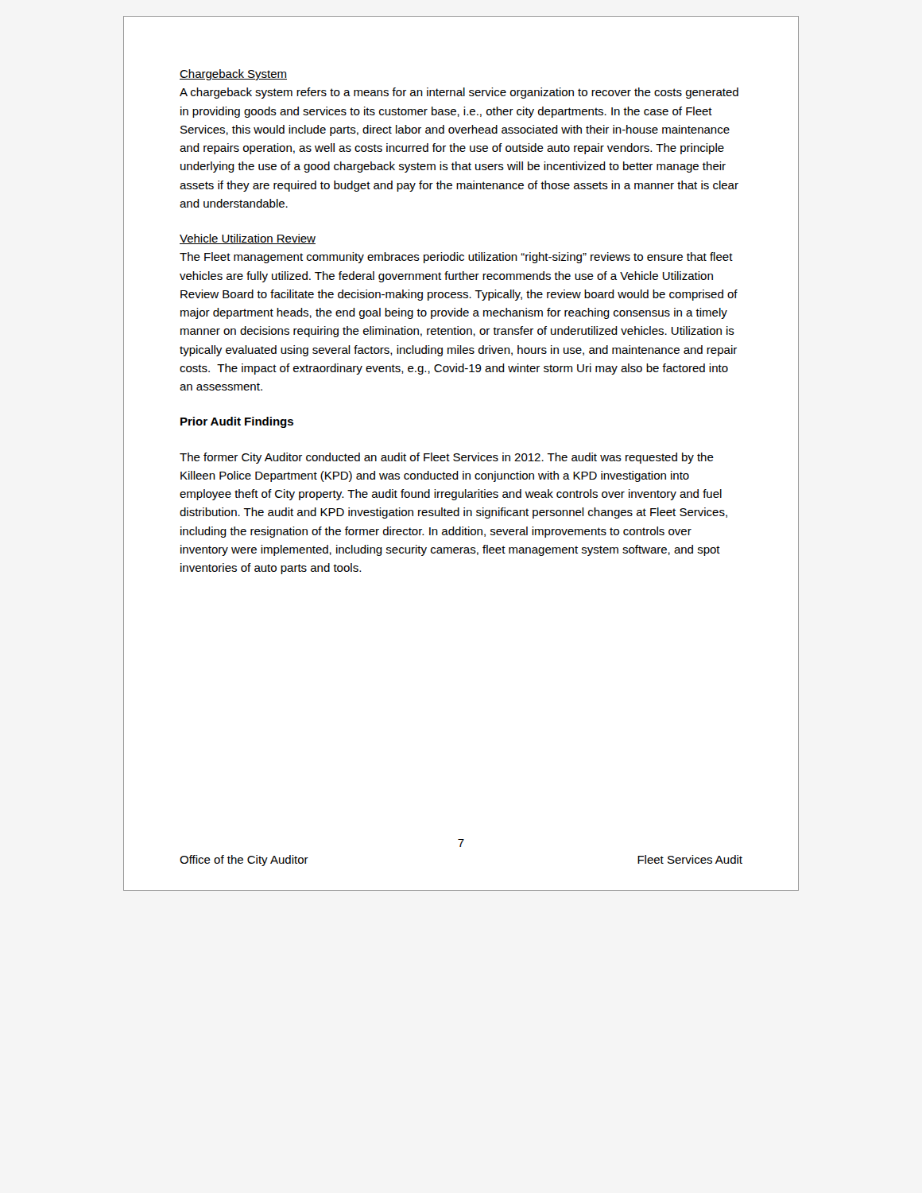Chargeback System
A chargeback system refers to a means for an internal service organization to recover the costs generated in providing goods and services to its customer base, i.e., other city departments. In the case of Fleet Services, this would include parts, direct labor and overhead associated with their in-house maintenance and repairs operation, as well as costs incurred for the use of outside auto repair vendors. The principle underlying the use of a good chargeback system is that users will be incentivized to better manage their assets if they are required to budget and pay for the maintenance of those assets in a manner that is clear and understandable.
Vehicle Utilization Review
The Fleet management community embraces periodic utilization “right-sizing” reviews to ensure that fleet vehicles are fully utilized. The federal government further recommends the use of a Vehicle Utilization Review Board to facilitate the decision-making process. Typically, the review board would be comprised of major department heads, the end goal being to provide a mechanism for reaching consensus in a timely manner on decisions requiring the elimination, retention, or transfer of underutilized vehicles. Utilization is typically evaluated using several factors, including miles driven, hours in use, and maintenance and repair costs. The impact of extraordinary events, e.g., Covid-19 and winter storm Uri may also be factored into an assessment.
Prior Audit Findings
The former City Auditor conducted an audit of Fleet Services in 2012. The audit was requested by the Killeen Police Department (KPD) and was conducted in conjunction with a KPD investigation into employee theft of City property. The audit found irregularities and weak controls over inventory and fuel distribution. The audit and KPD investigation resulted in significant personnel changes at Fleet Services, including the resignation of the former director. In addition, several improvements to controls over inventory were implemented, including security cameras, fleet management system software, and spot inventories of auto parts and tools.
7
Office of the City Auditor Fleet Services Audit